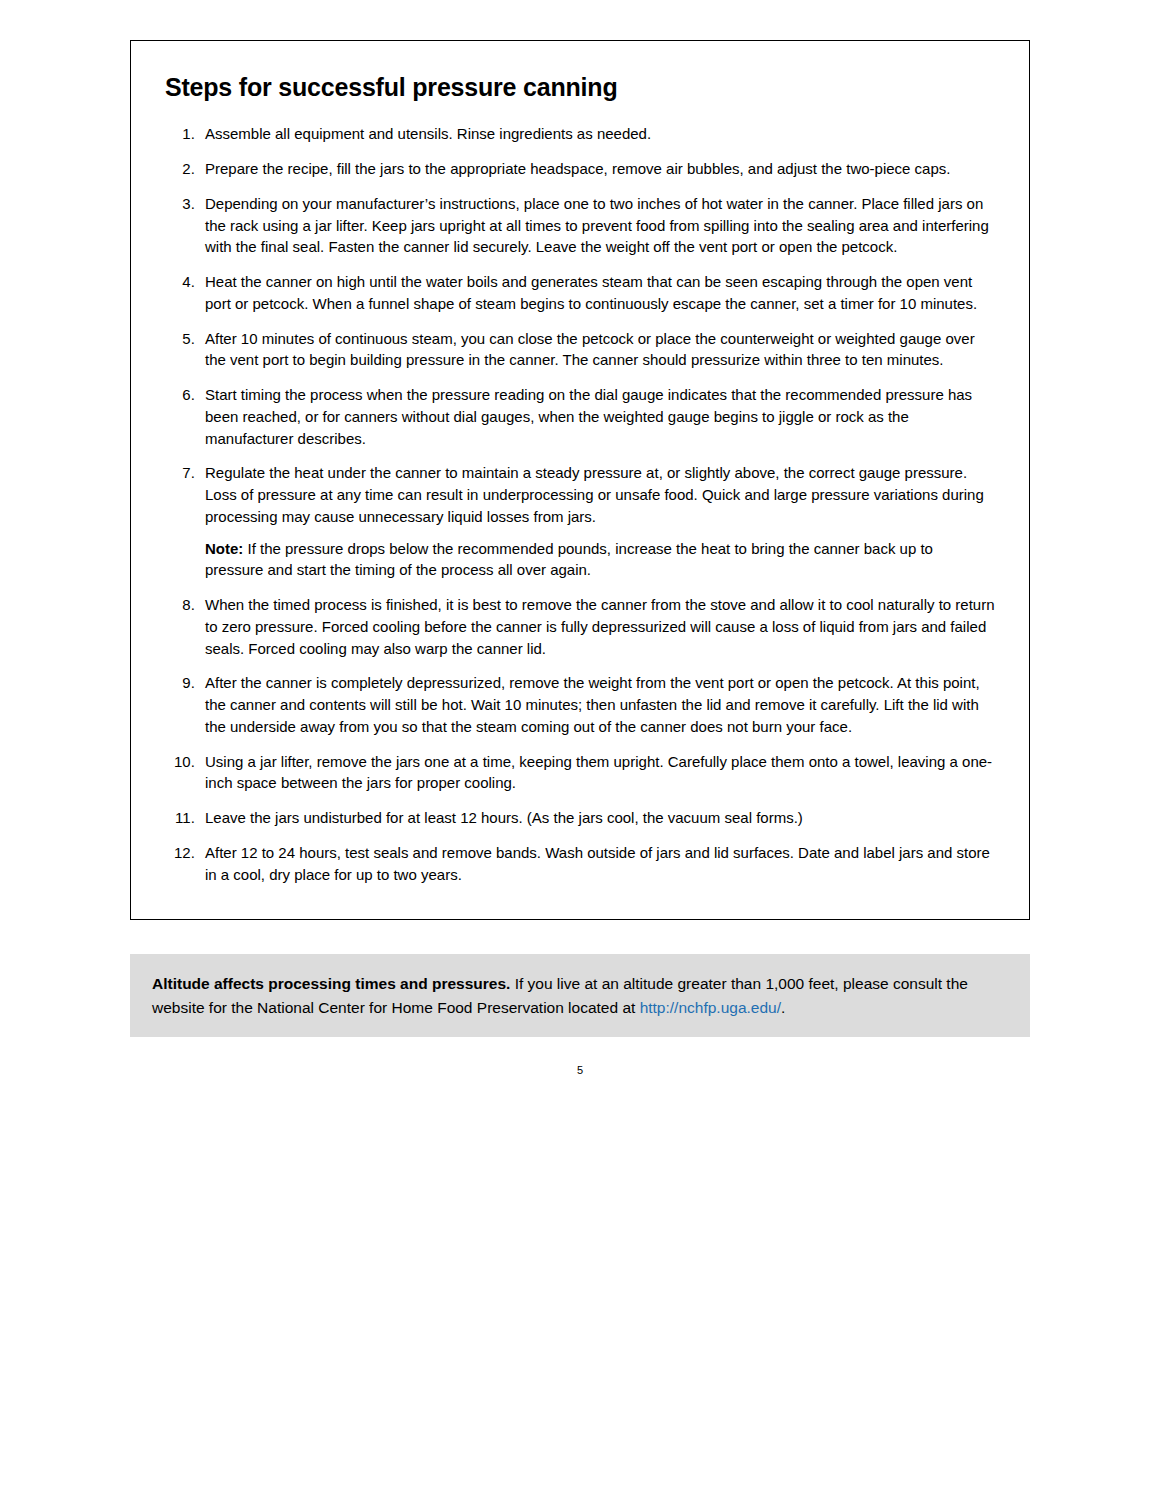Steps for successful pressure canning
Assemble all equipment and utensils. Rinse ingredients as needed.
Prepare the recipe, fill the jars to the appropriate headspace, remove air bubbles, and adjust the two-piece caps.
Depending on your manufacturer’s instructions, place one to two inches of hot water in the canner. Place filled jars on the rack using a jar lifter. Keep jars upright at all times to prevent food from spilling into the sealing area and interfering with the final seal. Fasten the canner lid securely. Leave the weight off the vent port or open the petcock.
Heat the canner on high until the water boils and generates steam that can be seen escaping through the open vent port or petcock. When a funnel shape of steam begins to continuously escape the canner, set a timer for 10 minutes.
After 10 minutes of continuous steam, you can close the petcock or place the counterweight or weighted gauge over the vent port to begin building pressure in the canner. The canner should pressurize within three to ten minutes.
Start timing the process when the pressure reading on the dial gauge indicates that the recommended pressure has been reached, or for canners without dial gauges, when the weighted gauge begins to jiggle or rock as the manufacturer describes.
Regulate the heat under the canner to maintain a steady pressure at, or slightly above, the correct gauge pressure. Loss of pressure at any time can result in underprocessing or unsafe food. Quick and large pressure variations during processing may cause unnecessary liquid losses from jars.
Note: If the pressure drops below the recommended pounds, increase the heat to bring the canner back up to pressure and start the timing of the process all over again.
When the timed process is finished, it is best to remove the canner from the stove and allow it to cool naturally to return to zero pressure. Forced cooling before the canner is fully depressurized will cause a loss of liquid from jars and failed seals. Forced cooling may also warp the canner lid.
After the canner is completely depressurized, remove the weight from the vent port or open the petcock. At this point, the canner and contents will still be hot. Wait 10 minutes; then unfasten the lid and remove it carefully. Lift the lid with the underside away from you so that the steam coming out of the canner does not burn your face.
Using a jar lifter, remove the jars one at a time, keeping them upright. Carefully place them onto a towel, leaving a one-inch space between the jars for proper cooling.
Leave the jars undisturbed for at least 12 hours. (As the jars cool, the vacuum seal forms.)
After 12 to 24 hours, test seals and remove bands. Wash outside of jars and lid surfaces. Date and label jars and store in a cool, dry place for up to two years.
Altitude affects processing times and pressures. If you live at an altitude greater than 1,000 feet, please consult the website for the National Center for Home Food Preservation located at http://nchfp.uga.edu/.
5